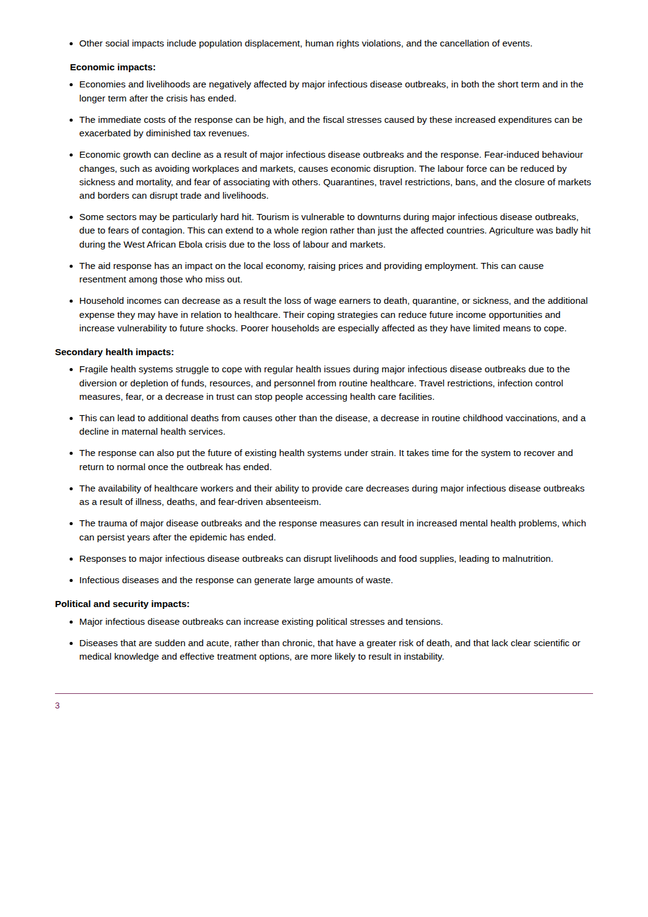Other social impacts include population displacement, human rights violations, and the cancellation of events.
Economic impacts:
Economies and livelihoods are negatively affected by major infectious disease outbreaks, in both the short term and in the longer term after the crisis has ended.
The immediate costs of the response can be high, and the fiscal stresses caused by these increased expenditures can be exacerbated by diminished tax revenues.
Economic growth can decline as a result of major infectious disease outbreaks and the response. Fear-induced behaviour changes, such as avoiding workplaces and markets, causes economic disruption. The labour force can be reduced by sickness and mortality, and fear of associating with others. Quarantines, travel restrictions, bans, and the closure of markets and borders can disrupt trade and livelihoods.
Some sectors may be particularly hard hit. Tourism is vulnerable to downturns during major infectious disease outbreaks, due to fears of contagion. This can extend to a whole region rather than just the affected countries. Agriculture was badly hit during the West African Ebola crisis due to the loss of labour and markets.
The aid response has an impact on the local economy, raising prices and providing employment. This can cause resentment among those who miss out.
Household incomes can decrease as a result the loss of wage earners to death, quarantine, or sickness, and the additional expense they may have in relation to healthcare. Their coping strategies can reduce future income opportunities and increase vulnerability to future shocks. Poorer households are especially affected as they have limited means to cope.
Secondary health impacts:
Fragile health systems struggle to cope with regular health issues during major infectious disease outbreaks due to the diversion or depletion of funds, resources, and personnel from routine healthcare. Travel restrictions, infection control measures, fear, or a decrease in trust can stop people accessing health care facilities.
This can lead to additional deaths from causes other than the disease, a decrease in routine childhood vaccinations, and a decline in maternal health services.
The response can also put the future of existing health systems under strain. It takes time for the system to recover and return to normal once the outbreak has ended.
The availability of healthcare workers and their ability to provide care decreases during major infectious disease outbreaks as a result of illness, deaths, and fear-driven absenteeism.
The trauma of major disease outbreaks and the response measures can result in increased mental health problems, which can persist years after the epidemic has ended.
Responses to major infectious disease outbreaks can disrupt livelihoods and food supplies, leading to malnutrition.
Infectious diseases and the response can generate large amounts of waste.
Political and security impacts:
Major infectious disease outbreaks can increase existing political stresses and tensions.
Diseases that are sudden and acute, rather than chronic, that have a greater risk of death, and that lack clear scientific or medical knowledge and effective treatment options, are more likely to result in instability.
3